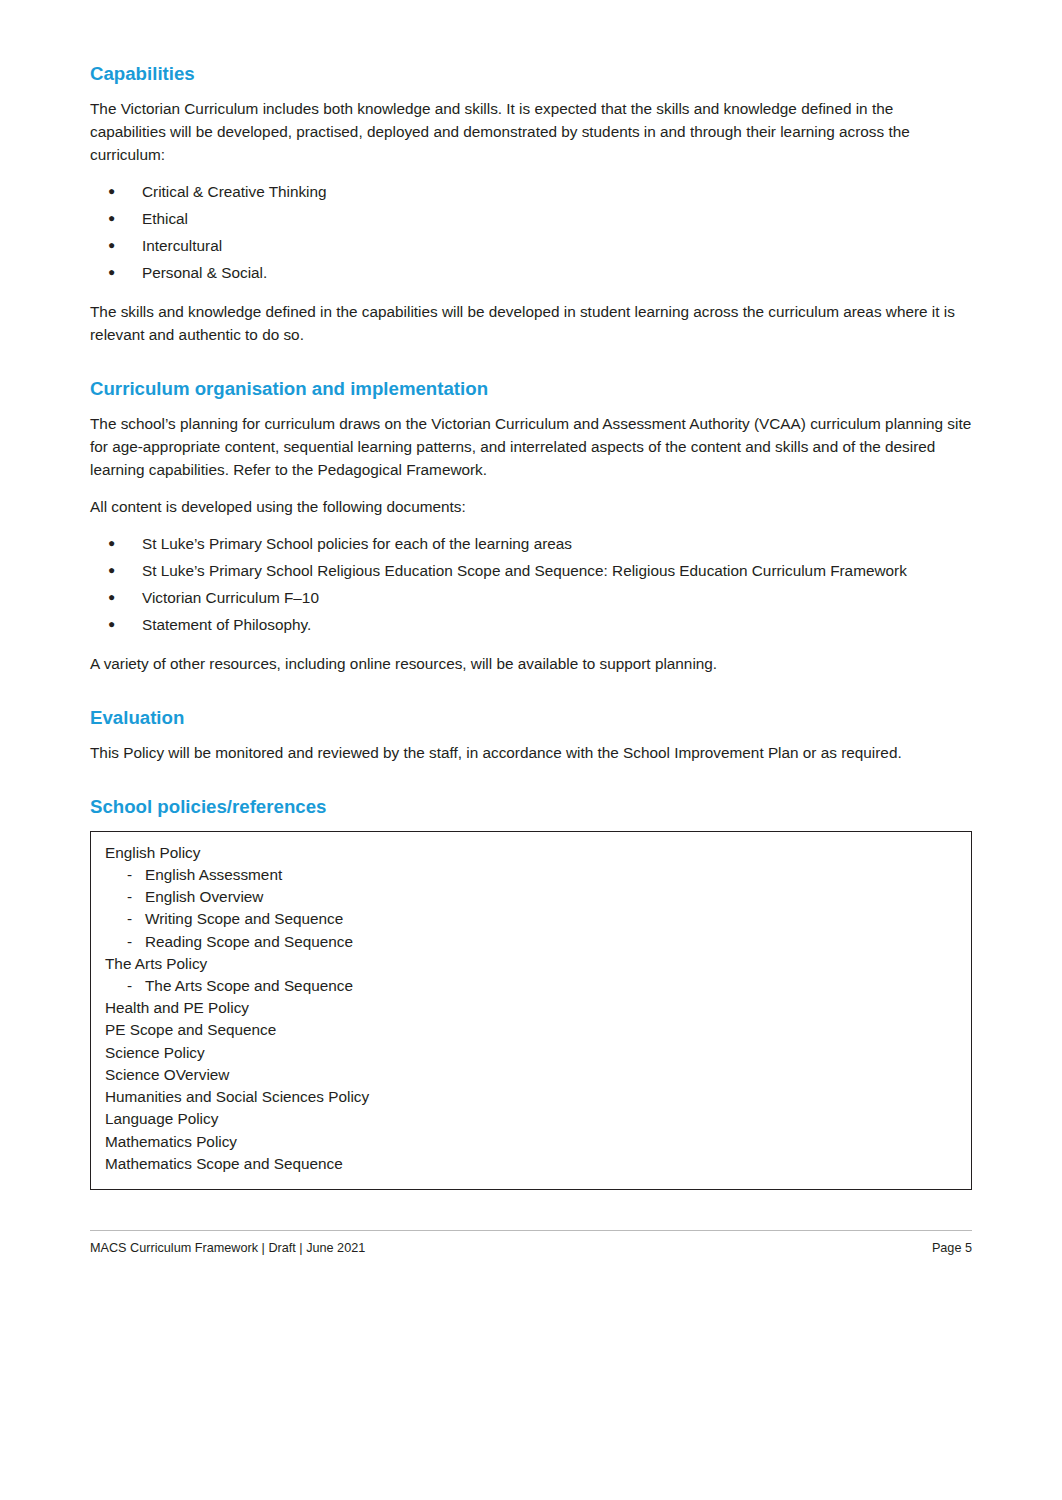Capabilities
The Victorian Curriculum includes both knowledge and skills. It is expected that the skills and knowledge defined in the capabilities will be developed, practised, deployed and demonstrated by students in and through their learning across the curriculum:
Critical & Creative Thinking
Ethical
Intercultural
Personal & Social.
The skills and knowledge defined in the capabilities will be developed in student learning across the curriculum areas where it is relevant and authentic to do so.
Curriculum organisation and implementation
The school’s planning for curriculum draws on the Victorian Curriculum and Assessment Authority (VCAA) curriculum planning site for age-appropriate content, sequential learning patterns, and interrelated aspects of the content and skills and of the desired learning capabilities. Refer to the Pedagogical Framework.
All content is developed using the following documents:
St Luke’s Primary School policies for each of the learning areas
St Luke’s Primary School Religious Education Scope and Sequence: Religious Education Curriculum Framework
Victorian Curriculum F–10
Statement of Philosophy.
A variety of other resources, including online resources, will be available to support planning.
Evaluation
This Policy will be monitored and reviewed by the staff, in accordance with the School Improvement Plan or as required.
School policies/references
English Policy
English Assessment
English Overview
Writing Scope and Sequence
Reading Scope and Sequence
The Arts Policy
The Arts Scope and Sequence
Health and PE Policy
PE Scope and Sequence
Science Policy
Science OVerview
Humanities and Social Sciences Policy
Language Policy
Mathematics Policy
Mathematics Scope and Sequence
MACS Curriculum Framework | Draft | June 2021 Page 5